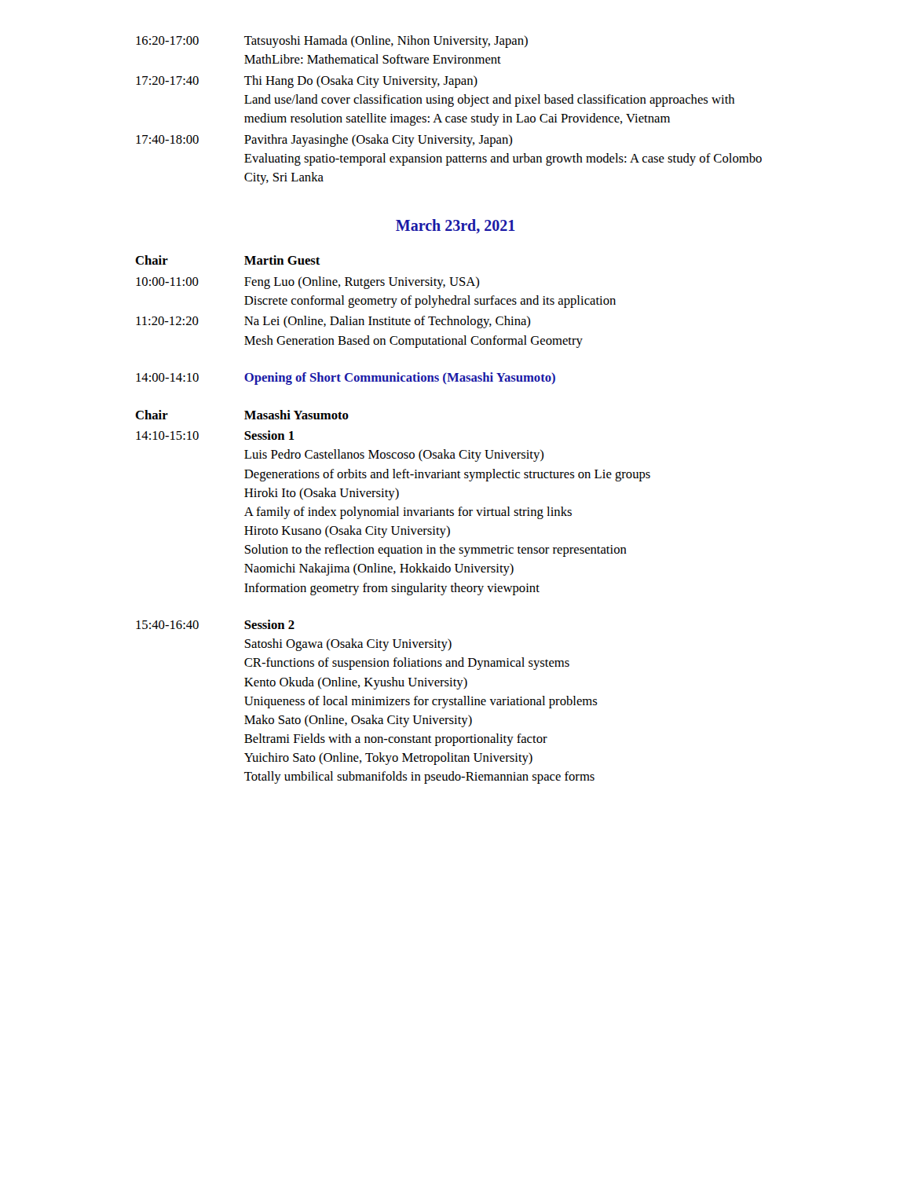| 16:20-17:00 | Tatsuyoshi Hamada (Online, Nihon University, Japan) MathLibre: Mathematical Software Environment |
| 17:20-17:40 | Thi Hang Do (Osaka City University, Japan) Land use/land cover classification using object and pixel based classification approaches with medium resolution satellite images: A case study in Lao Cai Providence, Vietnam |
| 17:40-18:00 | Pavithra Jayasinghe (Osaka City University, Japan) Evaluating spatio-temporal expansion patterns and urban growth models: A case study of Colombo City, Sri Lanka |
March 23rd, 2021
| Chair | Martin Guest |
| 10:00-11:00 | Feng Luo (Online, Rutgers University, USA) Discrete conformal geometry of polyhedral surfaces and its application |
| 11:20-12:20 | Na Lei (Online, Dalian Institute of Technology, China) Mesh Generation Based on Computational Conformal Geometry |
| 14:00-14:10 | Opening of Short Communications (Masashi Yasumoto) |
| Chair | Masashi Yasumoto |
| 14:10-15:10 | Session 1 Luis Pedro Castellanos Moscoso (Osaka City University) Degenerations of orbits and left-invariant symplectic structures on Lie groups Hiroki Ito (Osaka University) A family of index polynomial invariants for virtual string links Hiroto Kusano (Osaka City University) Solution to the reflection equation in the symmetric tensor representation Naomichi Nakajima (Online, Hokkaido University) Information geometry from singularity theory viewpoint |
| 15:40-16:40 | Session 2 Satoshi Ogawa (Osaka City University) CR-functions of suspension foliations and Dynamical systems Kento Okuda (Online, Kyushu University) Uniqueness of local minimizers for crystalline variational problems Mako Sato (Online, Osaka City University) Beltrami Fields with a non-constant proportionality factor Yuichiro Sato (Online, Tokyo Metropolitan University) Totally umbilical submanifolds in pseudo-Riemannian space forms |